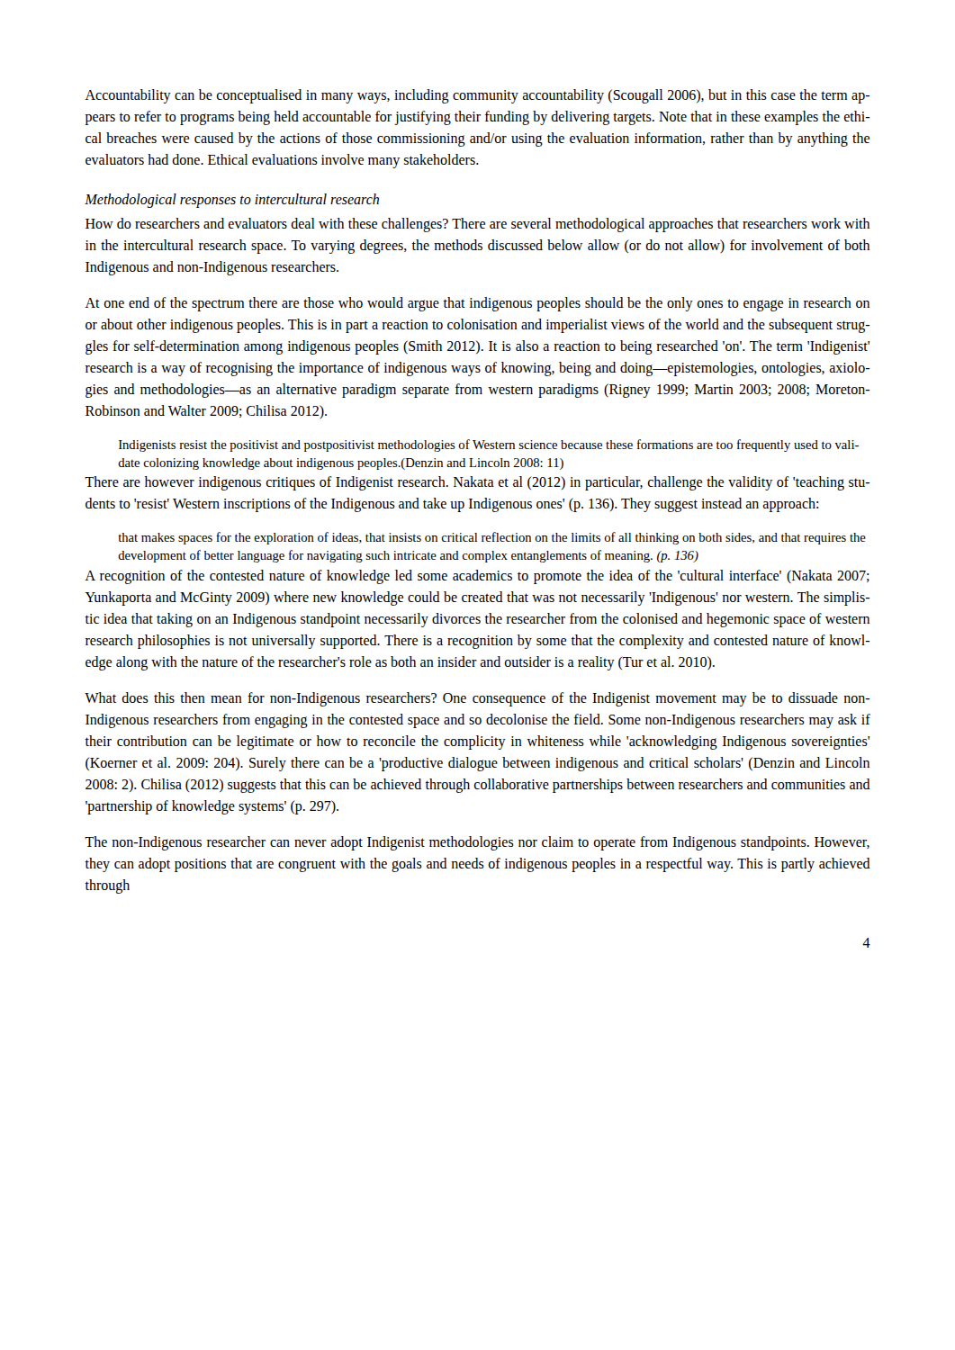Accountability can be conceptualised in many ways, including community accountability (Scougall 2006), but in this case the term appears to refer to programs being held accountable for justifying their funding by delivering targets. Note that in these examples the ethical breaches were caused by the actions of those commissioning and/or using the evaluation information, rather than by anything the evaluators had done. Ethical evaluations involve many stakeholders.
Methodological responses to intercultural research
How do researchers and evaluators deal with these challenges? There are several methodological approaches that researchers work with in the intercultural research space. To varying degrees, the methods discussed below allow (or do not allow) for involvement of both Indigenous and non-Indigenous researchers.
At one end of the spectrum there are those who would argue that indigenous peoples should be the only ones to engage in research on or about other indigenous peoples. This is in part a reaction to colonisation and imperialist views of the world and the subsequent struggles for self-determination among indigenous peoples (Smith 2012). It is also a reaction to being researched 'on'. The term 'Indigenist' research is a way of recognising the importance of indigenous ways of knowing, being and doing—epistemologies, ontologies, axiologies and methodologies—as an alternative paradigm separate from western paradigms (Rigney 1999; Martin 2003; 2008; Moreton-Robinson and Walter 2009; Chilisa 2012).
Indigenists resist the positivist and postpositivist methodologies of Western science because these formations are too frequently used to validate colonizing knowledge about indigenous peoples.(Denzin and Lincoln 2008: 11)
There are however indigenous critiques of Indigenist research. Nakata et al (2012) in particular, challenge the validity of 'teaching students to 'resist' Western inscriptions of the Indigenous and take up Indigenous ones' (p. 136). They suggest instead an approach:
that makes spaces for the exploration of ideas, that insists on critical reflection on the limits of all thinking on both sides, and that requires the development of better language for navigating such intricate and complex entanglements of meaning. (p. 136)
A recognition of the contested nature of knowledge led some academics to promote the idea of the 'cultural interface' (Nakata 2007; Yunkaporta and McGinty 2009) where new knowledge could be created that was not necessarily 'Indigenous' nor western. The simplistic idea that taking on an Indigenous standpoint necessarily divorces the researcher from the colonised and hegemonic space of western research philosophies is not universally supported. There is a recognition by some that the complexity and contested nature of knowledge along with the nature of the researcher's role as both an insider and outsider is a reality (Tur et al. 2010).
What does this then mean for non-Indigenous researchers? One consequence of the Indigenist movement may be to dissuade non-Indigenous researchers from engaging in the contested space and so decolonise the field. Some non-Indigenous researchers may ask if their contribution can be legitimate or how to reconcile the complicity in whiteness while 'acknowledging Indigenous sovereignties' (Koerner et al. 2009: 204). Surely there can be a 'productive dialogue between indigenous and critical scholars' (Denzin and Lincoln 2008: 2). Chilisa (2012) suggests that this can be achieved through collaborative partnerships between researchers and communities and 'partnership of knowledge systems' (p. 297).
The non-Indigenous researcher can never adopt Indigenist methodologies nor claim to operate from Indigenous standpoints. However, they can adopt positions that are congruent with the goals and needs of indigenous peoples in a respectful way. This is partly achieved through
4